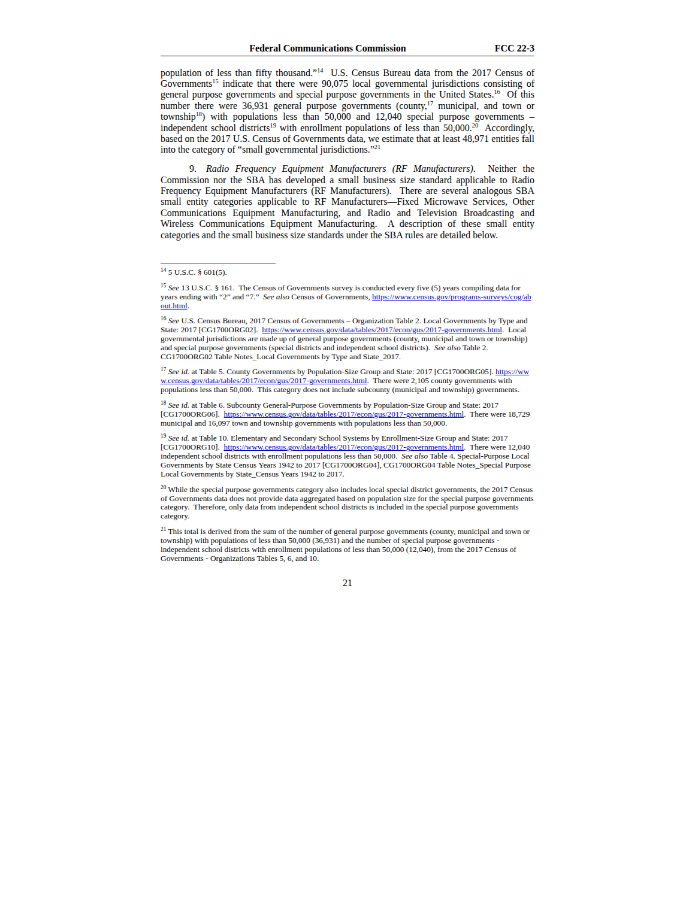Federal Communications Commission
FCC 22-3
population of less than fifty thousand.”14 U.S. Census Bureau data from the 2017 Census of Governments15 indicate that there were 90,075 local governmental jurisdictions consisting of general purpose governments and special purpose governments in the United States.16 Of this number there were 36,931 general purpose governments (county,17 municipal, and town or township18) with populations less than 50,000 and 12,040 special purpose governments – independent school districts19 with enrollment populations of less than 50,000.20 Accordingly, based on the 2017 U.S. Census of Governments data, we estimate that at least 48,971 entities fall into the category of “small governmental jurisdictions.”21
9. Radio Frequency Equipment Manufacturers (RF Manufacturers). Neither the Commission nor the SBA has developed a small business size standard applicable to Radio Frequency Equipment Manufacturers (RF Manufacturers). There are several analogous SBA small entity categories applicable to RF Manufacturers—Fixed Microwave Services, Other Communications Equipment Manufacturing, and Radio and Television Broadcasting and Wireless Communications Equipment Manufacturing. A description of these small entity categories and the small business size standards under the SBA rules are detailed below.
14 5 U.S.C. § 601(5).
15 See 13 U.S.C. § 161. The Census of Governments survey is conducted every five (5) years compiling data for years ending with “2” and “7.” See also Census of Governments, https://www.census.gov/programs-surveys/cog/about.html.
16 See U.S. Census Bureau, 2017 Census of Governments – Organization Table 2. Local Governments by Type and State: 2017 [CG1700ORG02]. https://www.census.gov/data/tables/2017/econ/gus/2017-governments.html. Local governmental jurisdictions are made up of general purpose governments (county, municipal and town or township) and special purpose governments (special districts and independent school districts). See also Table 2. CG1700ORG02 Table Notes_Local Governments by Type and State_2017.
17 See id. at Table 5. County Governments by Population-Size Group and State: 2017 [CG1700ORG05]. https://www.census.gov/data/tables/2017/econ/gus/2017-governments.html. There were 2,105 county governments with populations less than 50,000. This category does not include subcounty (municipal and township) governments.
18 See id. at Table 6. Subcounty General-Purpose Governments by Population-Size Group and State: 2017 [CG1700ORG06]. https://www.census.gov/data/tables/2017/econ/gus/2017-governments.html. There were 18,729 municipal and 16,097 town and township governments with populations less than 50,000.
19 See id. at Table 10. Elementary and Secondary School Systems by Enrollment-Size Group and State: 2017 [CG1700ORG10]. https://www.census.gov/data/tables/2017/econ/gus/2017-governments.html. There were 12,040 independent school districts with enrollment populations less than 50,000. See also Table 4. Special-Purpose Local Governments by State Census Years 1942 to 2017 [CG1700ORG04], CG1700ORG04 Table Notes_Special Purpose Local Governments by State_Census Years 1942 to 2017.
20 While the special purpose governments category also includes local special district governments, the 2017 Census of Governments data does not provide data aggregated based on population size for the special purpose governments category. Therefore, only data from independent school districts is included in the special purpose governments category.
21 This total is derived from the sum of the number of general purpose governments (county, municipal and town or township) with populations of less than 50,000 (36,931) and the number of special purpose governments - independent school districts with enrollment populations of less than 50,000 (12,040), from the 2017 Census of Governments - Organizations Tables 5, 6, and 10.
21